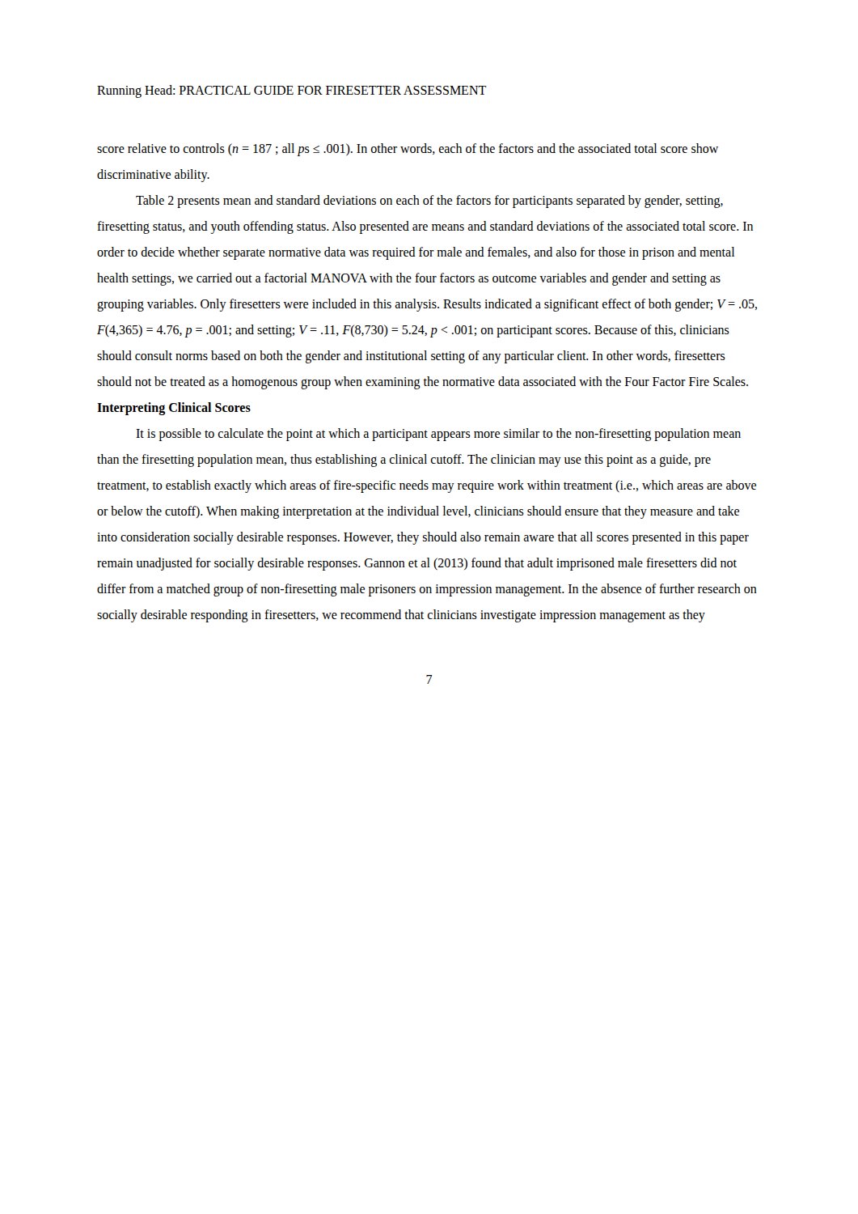Running Head: PRACTICAL GUIDE FOR FIRESETTER ASSESSMENT
score relative to controls (n = 187 ; all ps ≤ .001). In other words, each of the factors and the associated total score show discriminative ability.
Table 2 presents mean and standard deviations on each of the factors for participants separated by gender, setting, firesetting status, and youth offending status. Also presented are means and standard deviations of the associated total score. In order to decide whether separate normative data was required for male and females, and also for those in prison and mental health settings, we carried out a factorial MANOVA with the four factors as outcome variables and gender and setting as grouping variables. Only firesetters were included in this analysis. Results indicated a significant effect of both gender; V = .05, F(4,365) = 4.76, p = .001; and setting; V = .11, F(8,730) = 5.24, p < .001; on participant scores. Because of this, clinicians should consult norms based on both the gender and institutional setting of any particular client. In other words, firesetters should not be treated as a homogenous group when examining the normative data associated with the Four Factor Fire Scales.
Interpreting Clinical Scores
It is possible to calculate the point at which a participant appears more similar to the non-firesetting population mean than the firesetting population mean, thus establishing a clinical cutoff. The clinician may use this point as a guide, pre treatment, to establish exactly which areas of fire-specific needs may require work within treatment (i.e., which areas are above or below the cutoff). When making interpretation at the individual level, clinicians should ensure that they measure and take into consideration socially desirable responses. However, they should also remain aware that all scores presented in this paper remain unadjusted for socially desirable responses. Gannon et al (2013) found that adult imprisoned male firesetters did not differ from a matched group of non-firesetting male prisoners on impression management. In the absence of further research on socially desirable responding in firesetters, we recommend that clinicians investigate impression management as they
7